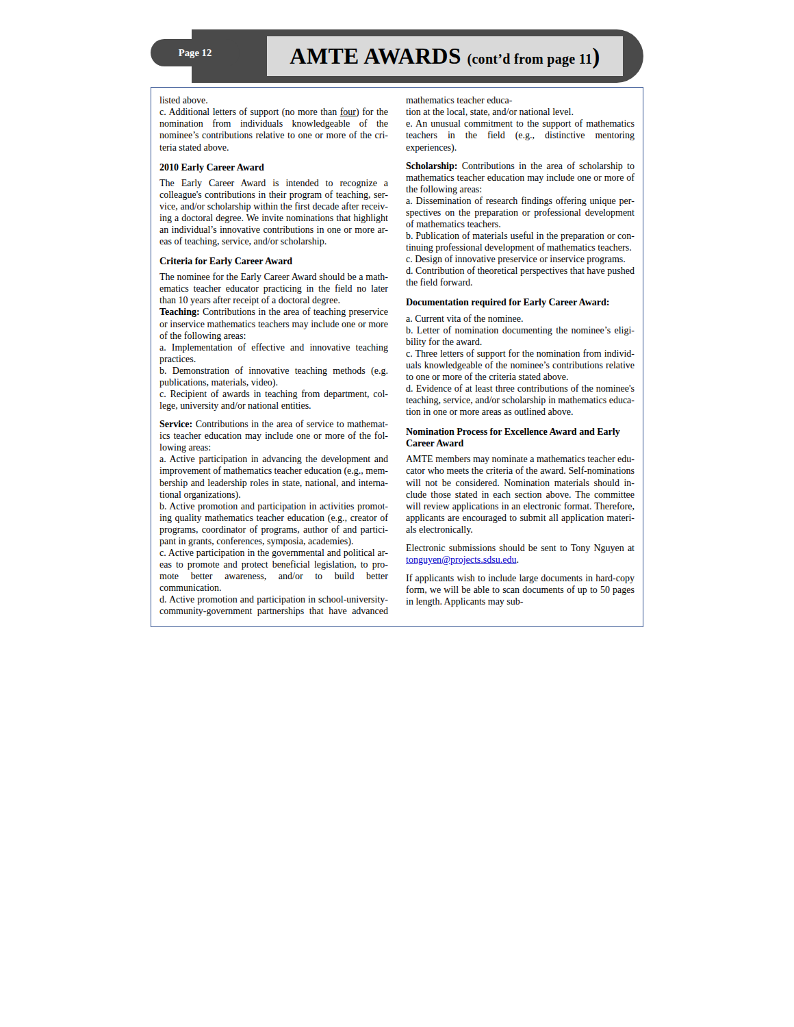AMTE AWARDS (cont’d from page 11)
Page 12
listed above.
c. Additional letters of support (no more than four) for the nomination from individuals knowledgeable of the nominee’s contributions relative to one or more of the criteria stated above.
2010 Early Career Award
The Early Career Award is intended to recognize a colleague's contributions in their program of teaching, service, and/or scholarship within the first decade after receiving a doctoral degree. We invite nominations that highlight an individual’s innovative contributions in one or more areas of teaching, service, and/or scholarship.
Criteria for Early Career Award
The nominee for the Early Career Award should be a mathematics teacher educator practicing in the field no later than 10 years after receipt of a doctoral degree.
Teaching: Contributions in the area of teaching preservice or inservice mathematics teachers may include one or more of the following areas:
a. Implementation of effective and innovative teaching practices.
b. Demonstration of innovative teaching methods (e.g. publications, materials, video).
c. Recipient of awards in teaching from department, college, university and/or national entities.
Service: Contributions in the area of service to mathematics teacher education may include one or more of the following areas:
a. Active participation in advancing the development and improvement of mathematics teacher education (e.g., membership and leadership roles in state, national, and international organizations).
b. Active promotion and participation in activities promoting quality mathematics teacher education (e.g., creator of programs, coordinator of programs, author of and participant in grants, conferences, symposia, academies).
c. Active participation in the governmental and political areas to promote and protect beneficial legislation, to promote better awareness, and/or to build better communication.
d. Active promotion and participation in school-university-community-government partnerships that have advanced mathematics teacher educa-
tion at the local, state, and/or national level.
e. An unusual commitment to the support of mathematics teachers in the field (e.g., distinctive mentoring experiences).
Scholarship: Contributions in the area of scholarship to mathematics teacher education may include one or more of the following areas:
a. Dissemination of research findings offering unique perspectives on the preparation or professional development of mathematics teachers.
b. Publication of materials useful in the preparation or continuing professional development of mathematics teachers.
c. Design of innovative preservice or inservice programs.
d. Contribution of theoretical perspectives that have pushed the field forward.
Documentation required for Early Career Award:
a. Current vita of the nominee.
b. Letter of nomination documenting the nominee’s eligibility for the award.
c. Three letters of support for the nomination from individuals knowledgeable of the nominee’s contributions relative to one or more of the criteria stated above.
d. Evidence of at least three contributions of the nominee's teaching, service, and/or scholarship in mathematics education in one or more areas as outlined above.
Nomination Process for Excellence Award and Early Career Award
AMTE members may nominate a mathematics teacher educator who meets the criteria of the award. Self-nominations will not be considered. Nomination materials should include those stated in each section above. The committee will review applications in an electronic format. Therefore, applicants are encouraged to submit all application materials electronically.
Electronic submissions should be sent to Tony Nguyen at tonguyen@projects.sdsu.edu.
If applicants wish to include large documents in hard-copy form, we will be able to scan documents of up to 50 pages in length. Applicants may sub-